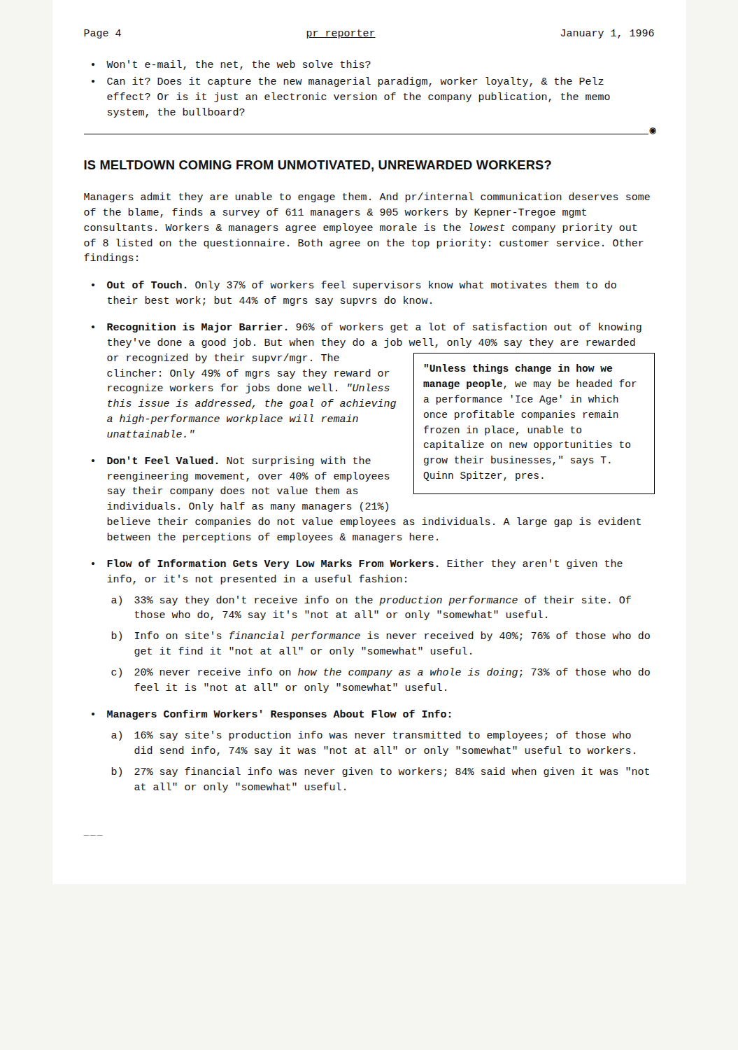Page 4 pr reporter January 1, 1996
Won't e-mail, the net, the web solve this?
Can it? Does it capture the new managerial paradigm, worker loyalty, & the Pelz effect? Or is it just an electronic version of the company publication, the memo system, the bullboard?
IS MELTDOWN COMING FROM UNMOTIVATED, UNREWARDED WORKERS?
Managers admit they are unable to engage them. And pr/internal communication deserves some of the blame, finds a survey of 611 managers & 905 workers by Kepner-Tregoe mgmt consultants. Workers & managers agree employee morale is the lowest company priority out of 8 listed on the questionnaire. Both agree on the top priority: customer service. Other findings:
Out of Touch. Only 37% of workers feel supervisors know what motivates them to do their best work; but 44% of mgrs say supvrs do know.
Recognition is Major Barrier. 96% of workers get a lot of satisfaction out of knowing they've done a good job. But when they do a job well,
"Unless things change in how we manage people, we may be headed for a performance 'Ice Age' in which once profitable companies remain frozen in place, unable to capitalize on new opportunities to grow their businesses," says T. Quinn Spitzer, pres.
only 40% say they are rewarded or recognized by their supvr/mgr. The clincher: Only 49% of mgrs say they reward or recognize workers for jobs done well. "Unless this issue is addressed, the goal of achieving a high-performance workplace will remain unattainable."
Don't Feel Valued. Not surprising with the reengineering movement, over 40% of employees say their company does not value them as individuals. Only half as many managers (21%) believe their companies do not value employees as individuals. A large gap is evident between the perceptions of employees & managers here.
Flow of Information Gets Very Low Marks From Workers. Either they aren't given the info, or it's not presented in a useful fashion:
33% say they don't receive info on the production performance of their site. Of those who do, 74% say it's "not at all" or only "somewhat" useful.
Info on site's financial performance is never received by 40%; 76% of those who do get it find it "not at all" or only "somewhat" useful.
20% never receive info on how the company as a whole is doing; 73% of those who do feel it is "not at all" or only "somewhat" useful.
Managers Confirm Workers' Responses About Flow of Info:
16% say site's production info was never transmitted to employees; of those who did send info, 74% say it was "not at all" or only "somewhat" useful to workers.
27% say financial info was never given to workers; 84% said when given it was "not at all" or only "somewhat" useful.
———